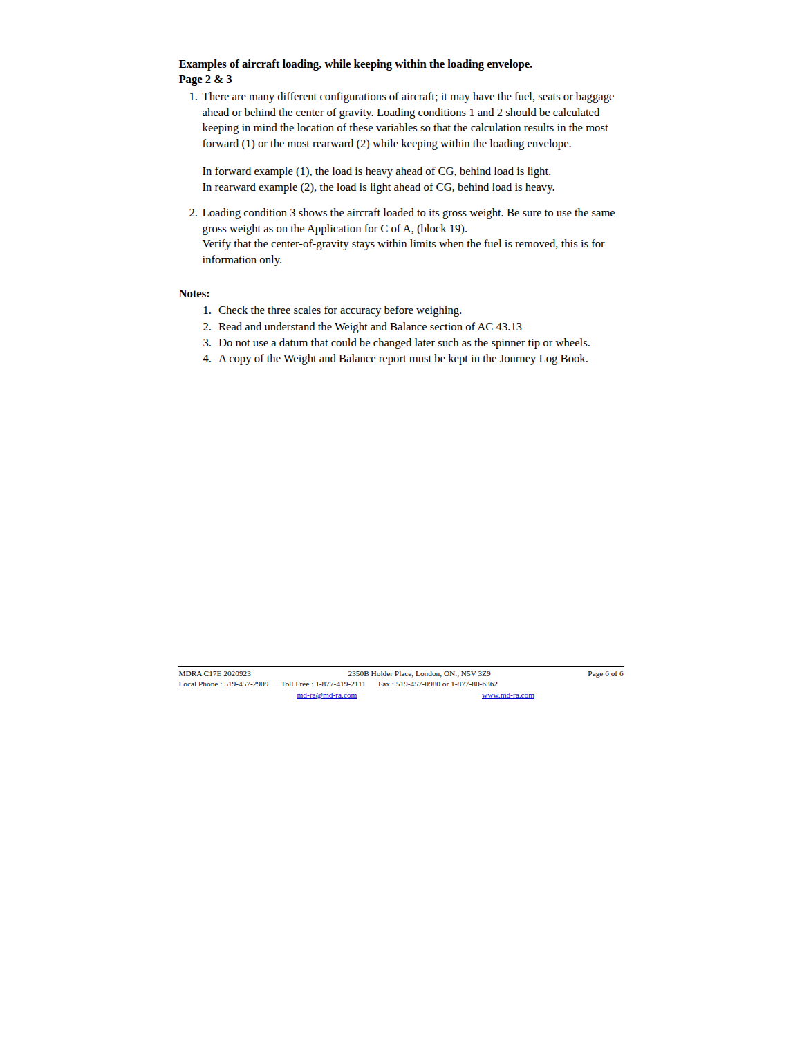Examples of aircraft loading, while keeping within the loading envelope.
Page 2 & 3
There are many different configurations of aircraft; it may have the fuel, seats or baggage ahead or behind the center of gravity. Loading conditions 1 and 2 should be calculated keeping in mind the location of these variables so that the calculation results in the most forward (1) or the most rearward (2) while keeping within the loading envelope.
In forward example (1), the load is heavy ahead of CG, behind load is light.
In rearward example (2), the load is light ahead of CG, behind load is heavy.
Loading condition 3 shows the aircraft loaded to its gross weight. Be sure to use the same gross weight as on the Application for C of A, (block 19).
Verify that the center-of-gravity stays within limits when the fuel is removed, this is for information only.
Notes:
Check the three scales for accuracy before weighing.
Read and understand the Weight and Balance section of AC 43.13
Do not use a datum that could be changed later such as the spinner tip or wheels.
A copy of the Weight and Balance report must be kept in the Journey Log Book.
MDRA C17E 2020923 2350B Holder Place, London, ON., N5V 3Z9 Page 6 of 6
Local Phone : 519-457-2909 Toll Free : 1-877-419-2111 Fax : 519-457-0980 or 1-877-80-6362
md-ra@md-ra.com www.md-ra.com